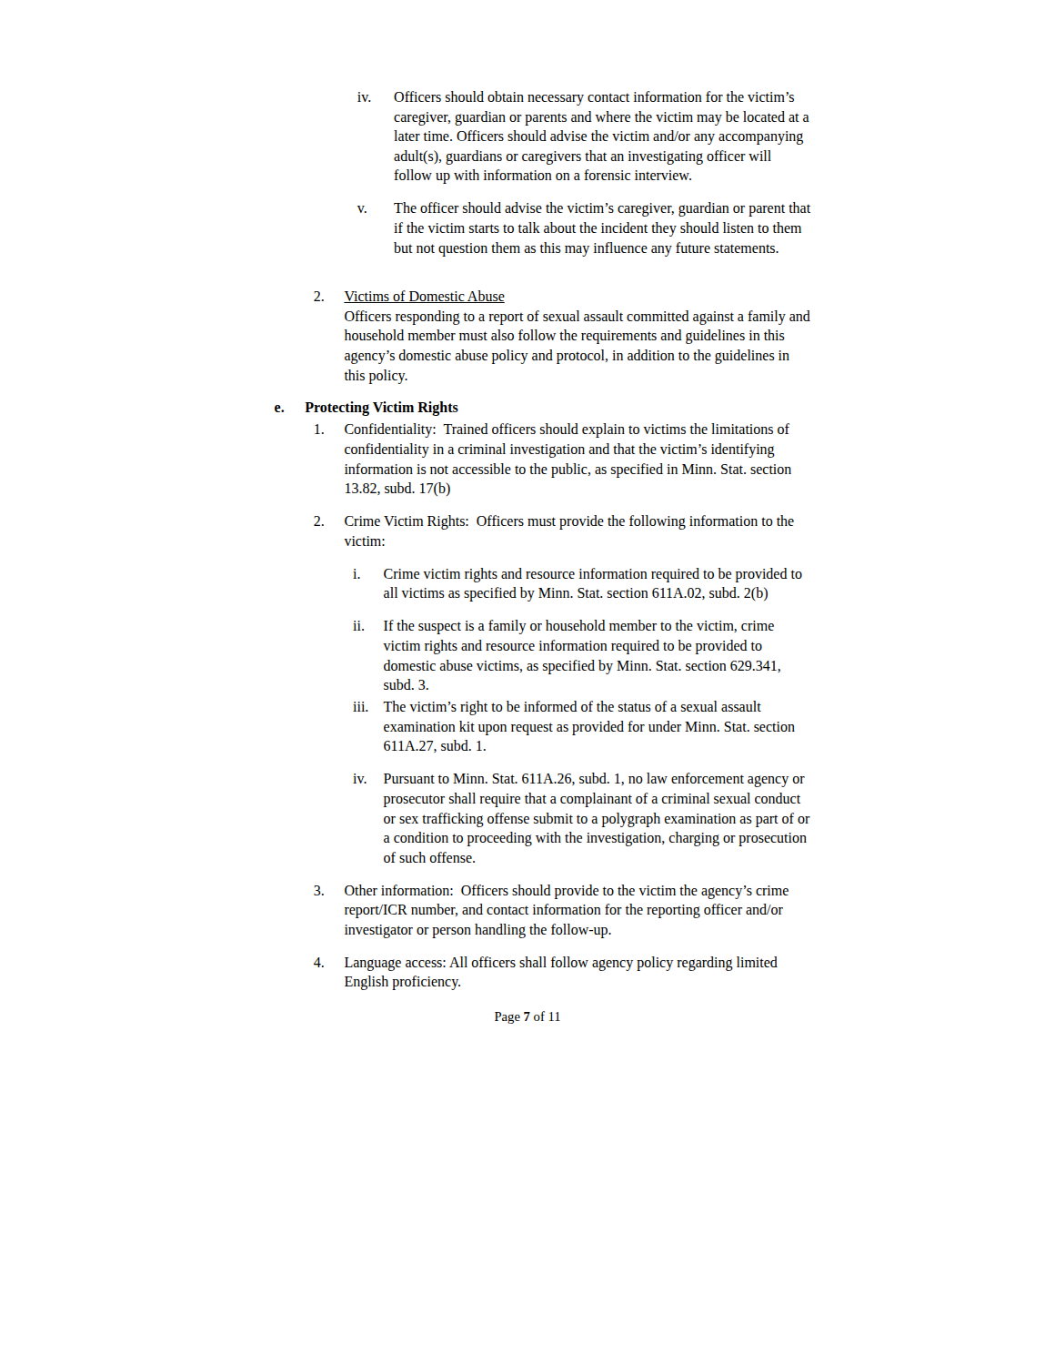iv.
Officers should obtain necessary contact information for the victim’s caregiver, guardian or parents and where the victim may be located at a later time. Officers should advise the victim and/or any accompanying adult(s), guardians or caregivers that an investigating officer will follow up with information on a forensic interview.
v.
The officer should advise the victim’s caregiver, guardian or parent that if the victim starts to talk about the incident they should listen to them but not question them as this may influence any future statements.
2.
Victims of Domestic Abuse
Officers responding to a report of sexual assault committed against a family and household member must also follow the requirements and guidelines in this agency’s domestic abuse policy and protocol, in addition to the guidelines in this policy.
e.
Protecting Victim Rights
1.
Confidentiality: Trained officers should explain to victims the limitations of confidentiality in a criminal investigation and that the victim’s identifying information is not accessible to the public, as specified in Minn. Stat. section 13.82, subd. 17(b)
2.
Crime Victim Rights: Officers must provide the following information to the victim:
i.
Crime victim rights and resource information required to be provided to all victims as specified by Minn. Stat. section 611A.02, subd. 2(b)
ii.
If the suspect is a family or household member to the victim, crime victim rights and resource information required to be provided to domestic abuse victims, as specified by Minn. Stat. section 629.341, subd. 3.
iii.
The victim’s right to be informed of the status of a sexual assault examination kit upon request as provided for under Minn. Stat. section 611A.27, subd. 1.
iv.
Pursuant to Minn. Stat. 611A.26, subd. 1, no law enforcement agency or prosecutor shall require that a complainant of a criminal sexual conduct or sex trafficking offense submit to a polygraph examination as part of or a condition to proceeding with the investigation, charging or prosecution of such offense.
3.
Other information: Officers should provide to the victim the agency’s crime report/ICR number, and contact information for the reporting officer and/or investigator or person handling the follow-up.
4.
Language access: All officers shall follow agency policy regarding limited English proficiency.
Page 7 of 11